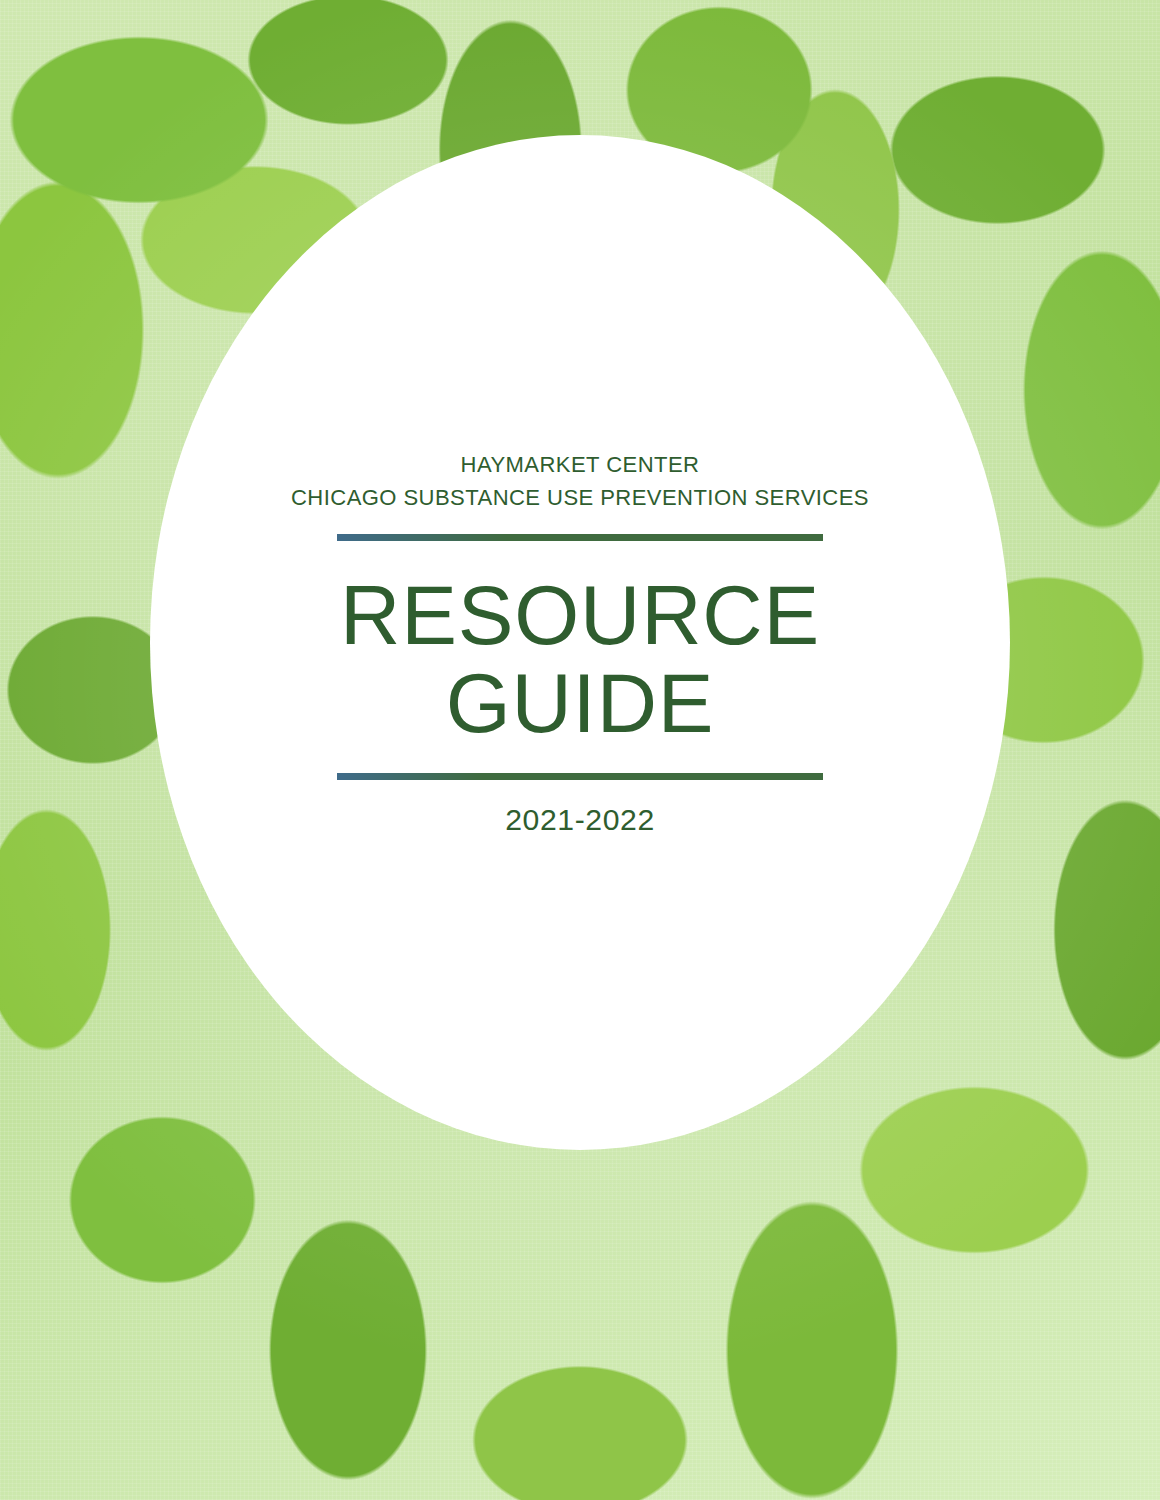HAYMARKET CENTER CHICAGO SUBSTANCE USE PREVENTION SERVICES
RESOURCE GUIDE
2021-2022